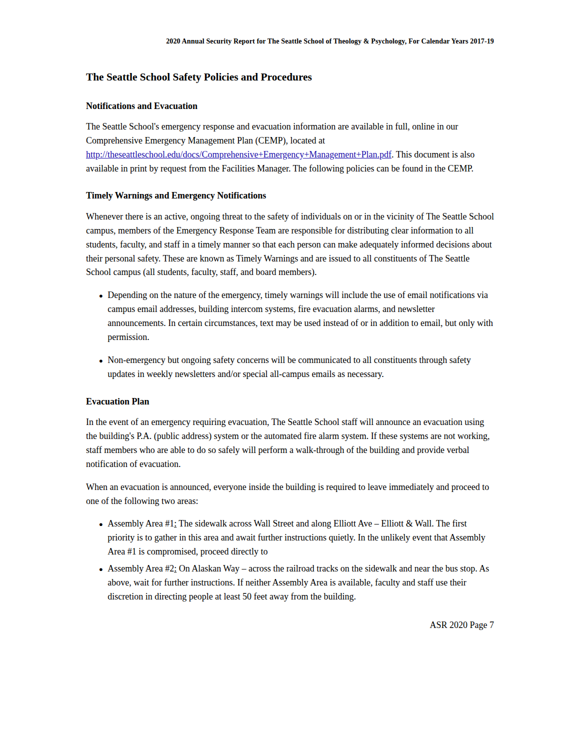2020 Annual Security Report for The Seattle School of Theology & Psychology, For Calendar Years 2017-19
The Seattle School Safety Policies and Procedures
Notifications and Evacuation
The Seattle School's emergency response and evacuation information are available in full, online in our Comprehensive Emergency Management Plan (CEMP), located at http://theseattleschool.edu/docs/Comprehensive+Emergency+Management+Plan.pdf. This document is also available in print by request from the Facilities Manager. The following policies can be found in the CEMP.
Timely Warnings and Emergency Notifications
Whenever there is an active, ongoing threat to the safety of individuals on or in the vicinity of The Seattle School campus, members of the Emergency Response Team are responsible for distributing clear information to all students, faculty, and staff in a timely manner so that each person can make adequately informed decisions about their personal safety. These are known as Timely Warnings and are issued to all constituents of The Seattle School campus (all students, faculty, staff, and board members).
Depending on the nature of the emergency, timely warnings will include the use of email notifications via campus email addresses, building intercom systems, fire evacuation alarms, and newsletter announcements. In certain circumstances, text may be used instead of or in addition to email, but only with permission.
Non-emergency but ongoing safety concerns will be communicated to all constituents through safety updates in weekly newsletters and/or special all-campus emails as necessary.
Evacuation Plan
In the event of an emergency requiring evacuation, The Seattle School staff will announce an evacuation using the building's P.A. (public address) system or the automated fire alarm system. If these systems are not working, staff members who are able to do so safely will perform a walk-through of the building and provide verbal notification of evacuation.
When an evacuation is announced, everyone inside the building is required to leave immediately and proceed to one of the following two areas:
Assembly Area #1: The sidewalk across Wall Street and along Elliott Ave – Elliott & Wall. The first priority is to gather in this area and await further instructions quietly. In the unlikely event that Assembly Area #1 is compromised, proceed directly to
Assembly Area #2: On Alaskan Way – across the railroad tracks on the sidewalk and near the bus stop. As above, wait for further instructions. If neither Assembly Area is available, faculty and staff use their discretion in directing people at least 50 feet away from the building.
ASR 2020 Page 7